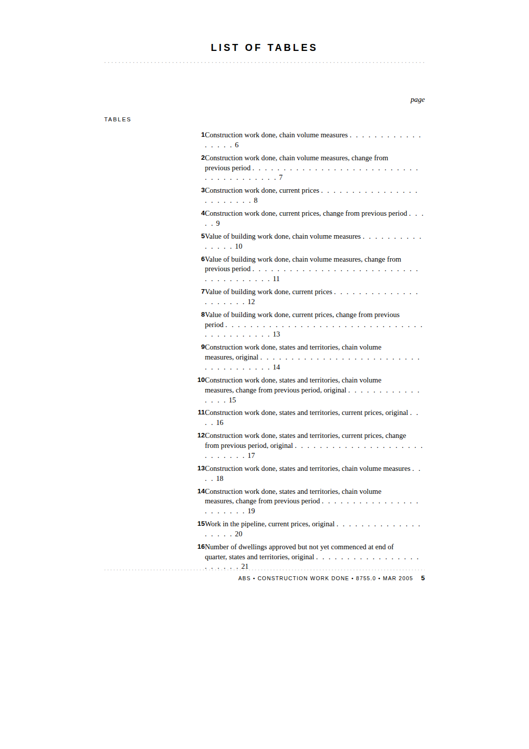LIST OF TABLES
.....................................................................................................................
page
TABLES
| 1 | Construction work done, chain volume measures . . . . . . . . . . . . . . . . . 6 |
| 2 | Construction work done, chain volume measures, change from previous period . . . . . . . . . . . . . . . . . . . . . . . . . . . . . . . . . . . . . . . 7 |
| 3 | Construction work done, current prices . . . . . . . . . . . . . . . . . . . . . . . . 8 |
| 4 | Construction work done, current prices, change from previous period . . . . . 9 |
| 5 | Value of building work done, chain volume measures . . . . . . . . . . . . . . . 10 |
| 6 | Value of building work done, chain volume measures, change from previous period . . . . . . . . . . . . . . . . . . . . . . . . . . . . . . . . . . . . . . 11 |
| 7 | Value of building work done, current prices . . . . . . . . . . . . . . . . . . . . . 12 |
| 8 | Value of building work done, current prices, change from previous period . . . . . . . . . . . . . . . . . . . . . . . . . . . . . . . . . . . . . . . . . . . 13 |
| 9 | Construction work done, states and territories, chain volume measures, original . . . . . . . . . . . . . . . . . . . . . . . . . . . . . . . . . . . . . 14 |
| 10 | Construction work done, states and territories, chain volume measures, change from previous period, original . . . . . . . . . . . . . . . . 15 |
| 11 | Construction work done, states and territories, current prices, original . . . . 16 |
| 12 | Construction work done, states and territories, current prices, change from previous period, original . . . . . . . . . . . . . . . . . . . . . . . . . . . . 17 |
| 13 | Construction work done, states and territories, chain volume measures . . . . 18 |
| 14 | Construction work done, states and territories, chain volume measures, change from previous period . . . . . . . . . . . . . . . . . . . . . . . 19 |
| 15 | Work in the pipeline, current prices, original . . . . . . . . . . . . . . . . . . . 20 |
| 16 | Number of dwellings approved but not yet commenced at end of quarter, states and territories, original . . . . . . . . . . . . . . . . . . . . . . . 21 |
.....................................................................................................................
ABS • CONSTRUCTION WORK DONE • 8755.0 • MAR 20055